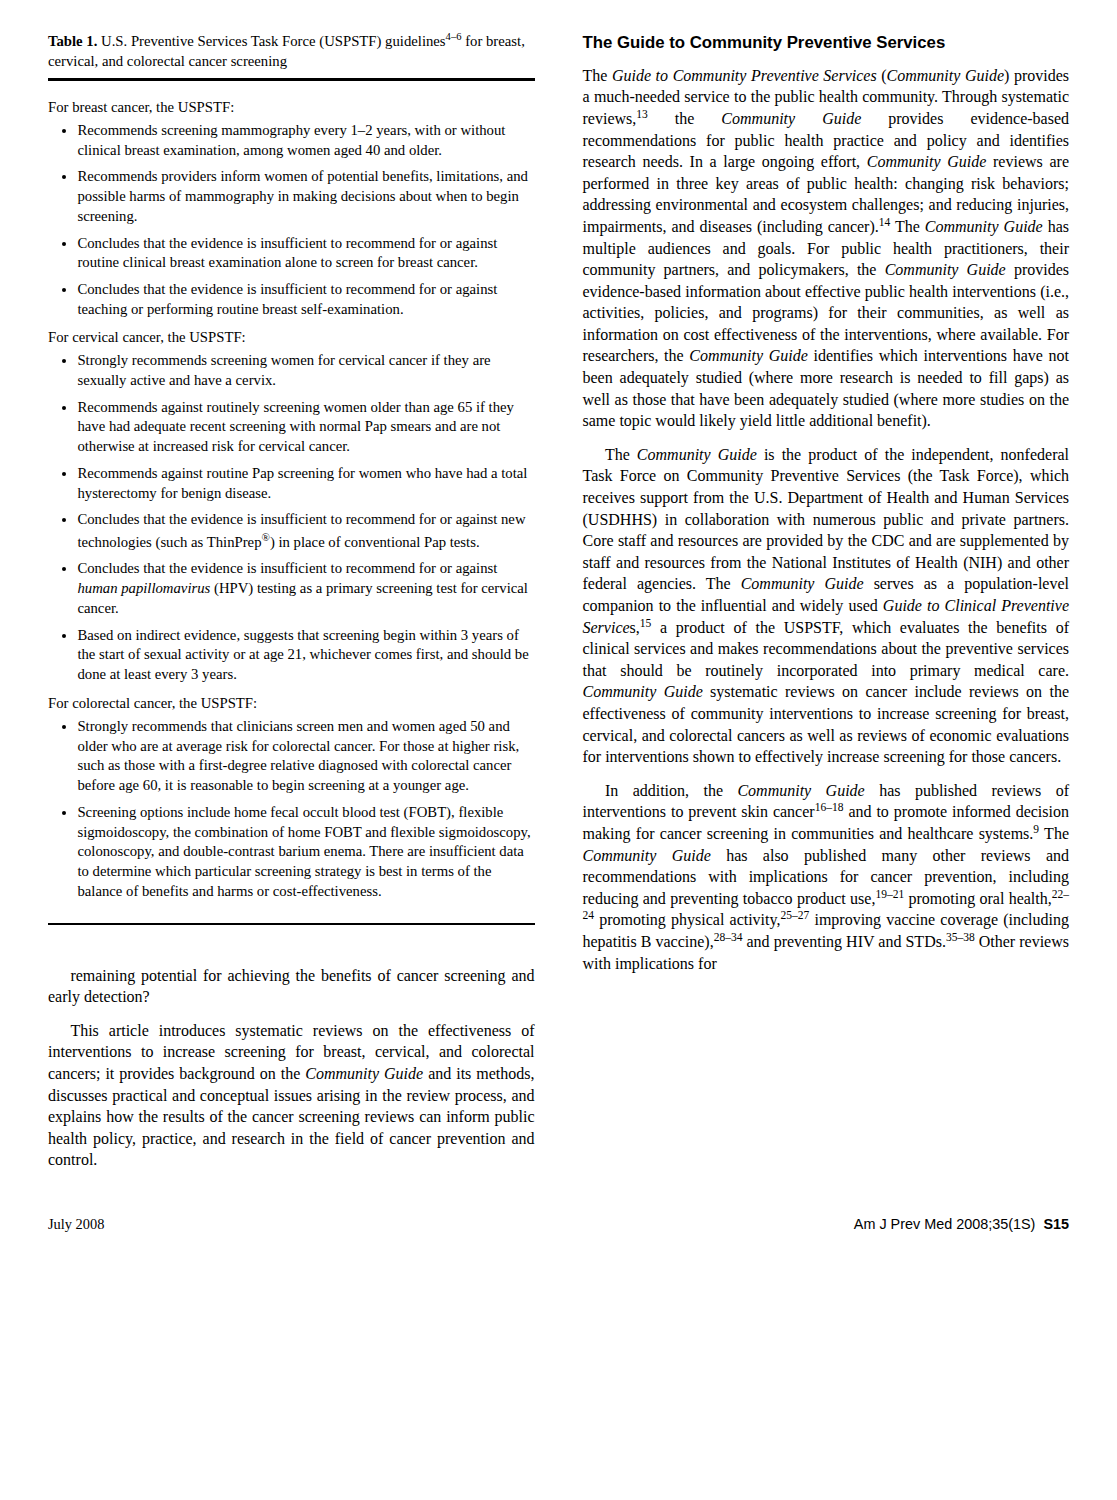Table 1. U.S. Preventive Services Task Force (USPSTF) guidelines 4–6 for breast, cervical, and colorectal cancer screening
| For breast cancer, the USPSTF: Recommends screening mammography every 1–2 years, with or without clinical breast examination, among women aged 40 and older. Recommends providers inform women of potential benefits, limitations, and possible harms of mammography in making decisions about when to begin screening. Concludes that the evidence is insufficient to recommend for or against routine clinical breast examination alone to screen for breast cancer. Concludes that the evidence is insufficient to recommend for or against teaching or performing routine breast self-examination. For cervical cancer, the USPSTF: Strongly recommends screening women for cervical cancer if they are sexually active and have a cervix. Recommends against routinely screening women older than age 65 if they have had adequate recent screening with normal Pap smears and are not otherwise at increased risk for cervical cancer. Recommends against routine Pap screening for women who have had a total hysterectomy for benign disease. Concludes that the evidence is insufficient to recommend for or against new technologies (such as ThinPrep ® ) in place of conventional Pap tests. Concludes that the evidence is insufficient to recommend for or against human papillomavirus (HPV) testing as a primary screening test for cervical cancer. Based on indirect evidence, suggests that screening begin within 3 years of the start of sexual activity or at age 21, whichever comes first, and should be done at least every 3 years. For colorectal cancer, the USPSTF: Strongly recommends that clinicians screen men and women aged 50 and older who are at average risk for colorectal cancer. For those at higher risk, such as those with a first-degree relative diagnosed with colorectal cancer before age 60, it is reasonable to begin screening at a younger age. Screening options include home fecal occult blood test (FOBT), flexible sigmoidoscopy, the combination of home FOBT and flexible sigmoidoscopy, colonoscopy, and double-contrast barium enema. There are insufficient data to determine which particular screening strategy is best in terms of the balance of benefits and harms or cost-effectiveness. |
remaining potential for achieving the benefits of cancer screening and early detection?
This article introduces systematic reviews on the effectiveness of interventions to increase screening for breast, cervical, and colorectal cancers; it provides background on the Community Guide and its methods, discusses practical and conceptual issues arising in the review process, and explains how the results of the cancer screening reviews can inform public health policy, practice, and research in the field of cancer prevention and control.
The Guide to Community Preventive Services
The Guide to Community Preventive Services (Community Guide) provides a much-needed service to the public health community. Through systematic reviews,13 the Community Guide provides evidence-based recommendations for public health practice and policy and identifies research needs. In a large ongoing effort, Community Guide reviews are performed in three key areas of public health: changing risk behaviors; addressing environmental and ecosystem challenges; and reducing injuries, impairments, and diseases (including cancer).14 The Community Guide has multiple audiences and goals. For public health practitioners, their community partners, and policymakers, the Community Guide provides evidence-based information about effective public health interventions (i.e., activities, policies, and programs) for their communities, as well as information on cost effectiveness of the interventions, where available. For researchers, the Community Guide identifies which interventions have not been adequately studied (where more research is needed to fill gaps) as well as those that have been adequately studied (where more studies on the same topic would likely yield little additional benefit).
The Community Guide is the product of the independent, nonfederal Task Force on Community Preventive Services (the Task Force), which receives support from the U.S. Department of Health and Human Services (USDHHS) in collaboration with numerous public and private partners. Core staff and resources are provided by the CDC and are supplemented by staff and resources from the National Institutes of Health (NIH) and other federal agencies. The Community Guide serves as a population-level companion to the influential and widely used Guide to Clinical Preventive Services,15 a product of the USPSTF, which evaluates the benefits of clinical services and makes recommendations about the preventive services that should be routinely incorporated into primary medical care. Community Guide systematic reviews on cancer include reviews on the effectiveness of community interventions to increase screening for breast, cervical, and colorectal cancers as well as reviews of economic evaluations for interventions shown to effectively increase screening for those cancers.
In addition, the Community Guide has published reviews of interventions to prevent skin cancer16–18 and to promote informed decision making for cancer screening in communities and healthcare systems.9 The Community Guide has also published many other reviews and recommendations with implications for cancer prevention, including reducing and preventing tobacco product use,19–21 promoting oral health,22–24 promoting physical activity,25–27 improving vaccine coverage (including hepatitis B vaccine),28–34 and preventing HIV and STDs.35–38 Other reviews with implications for
July 2008
Am J Prev Med 2008;35(1S) S15